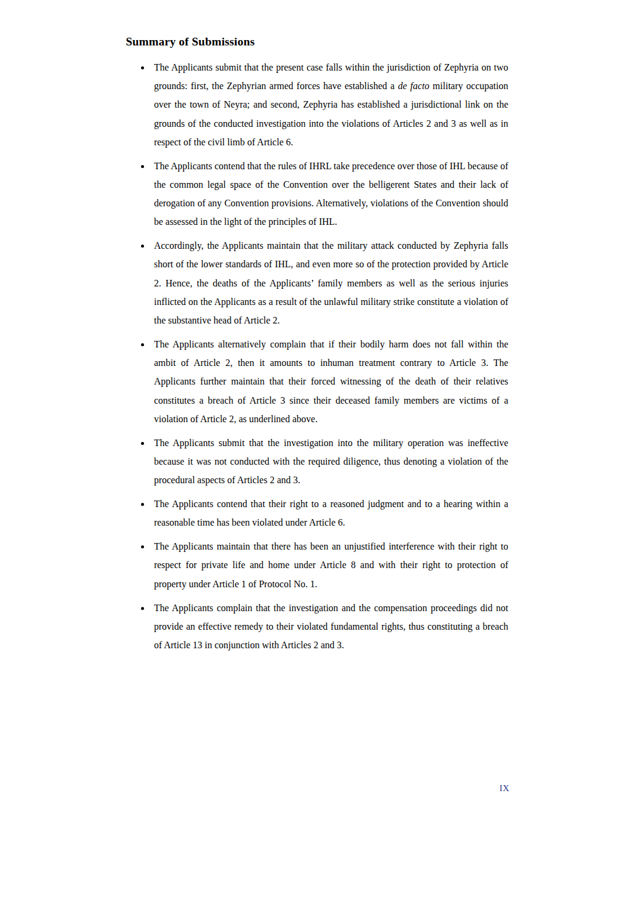Summary of Submissions
The Applicants submit that the present case falls within the jurisdiction of Zephyria on two grounds: first, the Zephyrian armed forces have established a de facto military occupation over the town of Neyra; and second, Zephyria has established a jurisdictional link on the grounds of the conducted investigation into the violations of Articles 2 and 3 as well as in respect of the civil limb of Article 6.
The Applicants contend that the rules of IHRL take precedence over those of IHL because of the common legal space of the Convention over the belligerent States and their lack of derogation of any Convention provisions. Alternatively, violations of the Convention should be assessed in the light of the principles of IHL.
Accordingly, the Applicants maintain that the military attack conducted by Zephyria falls short of the lower standards of IHL, and even more so of the protection provided by Article 2. Hence, the deaths of the Applicants’ family members as well as the serious injuries inflicted on the Applicants as a result of the unlawful military strike constitute a violation of the substantive head of Article 2.
The Applicants alternatively complain that if their bodily harm does not fall within the ambit of Article 2, then it amounts to inhuman treatment contrary to Article 3. The Applicants further maintain that their forced witnessing of the death of their relatives constitutes a breach of Article 3 since their deceased family members are victims of a violation of Article 2, as underlined above.
The Applicants submit that the investigation into the military operation was ineffective because it was not conducted with the required diligence, thus denoting a violation of the procedural aspects of Articles 2 and 3.
The Applicants contend that their right to a reasoned judgment and to a hearing within a reasonable time has been violated under Article 6.
The Applicants maintain that there has been an unjustified interference with their right to respect for private life and home under Article 8 and with their right to protection of property under Article 1 of Protocol No. 1.
The Applicants complain that the investigation and the compensation proceedings did not provide an effective remedy to their violated fundamental rights, thus constituting a breach of Article 13 in conjunction with Articles 2 and 3.
IX